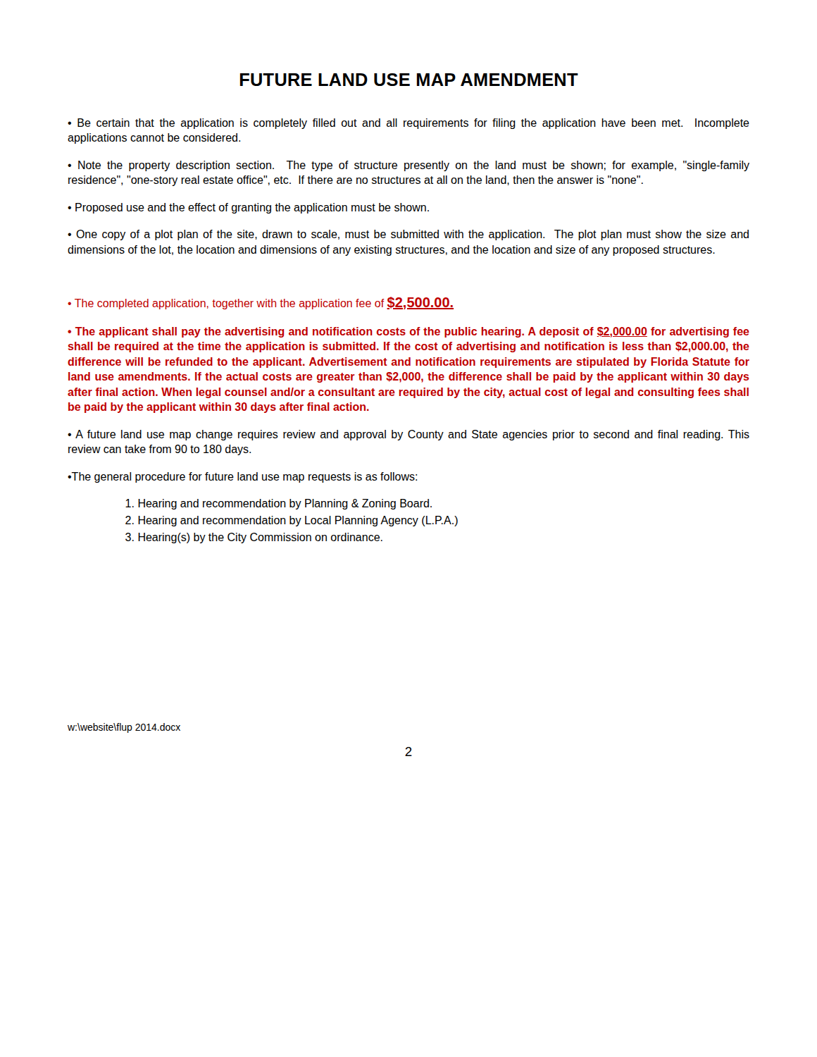FUTURE LAND USE MAP AMENDMENT
• Be certain that the application is completely filled out and all requirements for filing the application have been met. Incomplete applications cannot be considered.
• Note the property description section. The type of structure presently on the land must be shown; for example, "single-family residence", "one-story real estate office", etc. If there are no structures at all on the land, then the answer is "none".
• Proposed use and the effect of granting the application must be shown.
• One copy of a plot plan of the site, drawn to scale, must be submitted with the application. The plot plan must show the size and dimensions of the lot, the location and dimensions of any existing structures, and the location and size of any proposed structures.
• The completed application, together with the application fee of $2,500.00.
• The applicant shall pay the advertising and notification costs of the public hearing. A deposit of $2,000.00 for advertising fee shall be required at the time the application is submitted. If the cost of advertising and notification is less than $2,000.00, the difference will be refunded to the applicant. Advertisement and notification requirements are stipulated by Florida Statute for land use amendments. If the actual costs are greater than $2,000, the difference shall be paid by the applicant within 30 days after final action. When legal counsel and/or a consultant are required by the city, actual cost of legal and consulting fees shall be paid by the applicant within 30 days after final action.
• A future land use map change requires review and approval by County and State agencies prior to second and final reading. This review can take from 90 to 180 days.
•The general procedure for future land use map requests is as follows:
1. Hearing and recommendation by Planning & Zoning Board.
2. Hearing and recommendation by Local Planning Agency (L.P.A.)
3. Hearing(s) by the City Commission on ordinance.
w:\website\flup 2014.docx
2